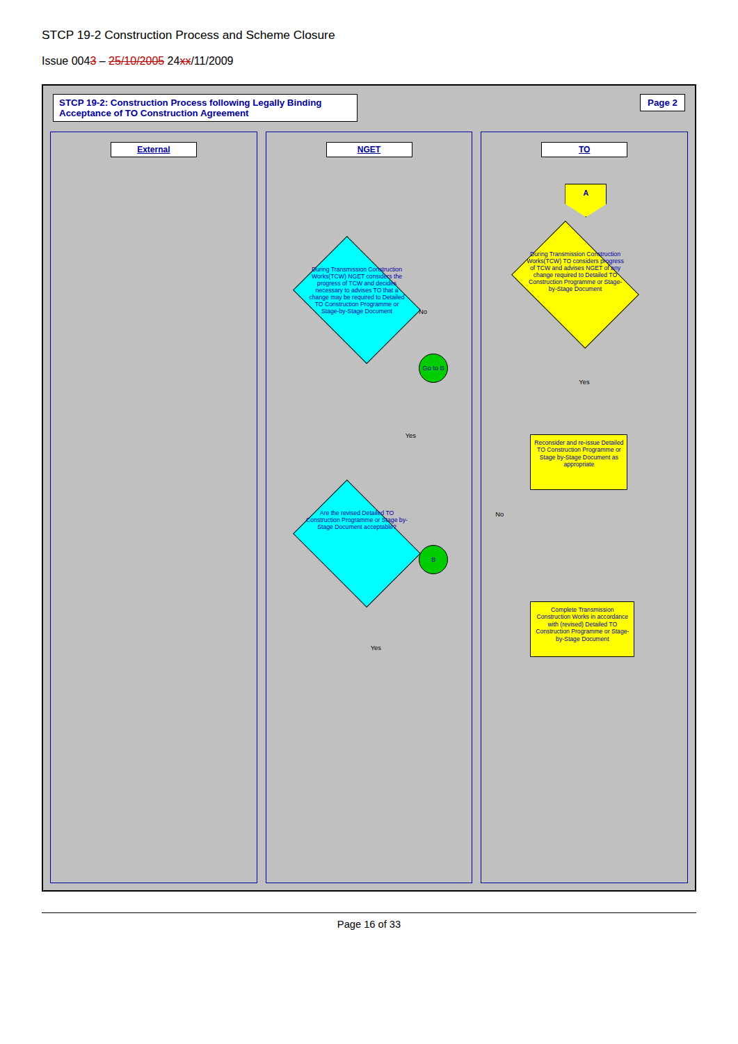STCP 19-2 Construction Process and Scheme Closure
Issue 0043 – 25/10/2005 24xx/11/2009
STCP 19-2: Construction Process following Legally Binding Acceptance of TO Construction Agreement
Page 2
External
NGET
During Transmission Construction Works(TCW) NGET considers the progress of TCW and decides necessary to advises TO that a change may be required to Detailed TO Construction Programme or Stage-by-Stage Document
Are the revised Detailed TO Construction Programme or Stage by-Stage Document acceptable?
Yes
Yes
TO
A
During Transmission Construction Works(TCW) TO considers progress of TCW and advises NGET of any change required to Detailed TO Construction Programme or Stage-by-Stage Document
Yes
Reconsider and re-issue Detailed TO Construction Programme or Stage by-Stage Document as appropriate
No
Complete Transmission Construction Works in accordance with (revised) Detailed TO Construction Programme or Stage-by-Stage Document
Go to B
No
B
Page 16 of 33